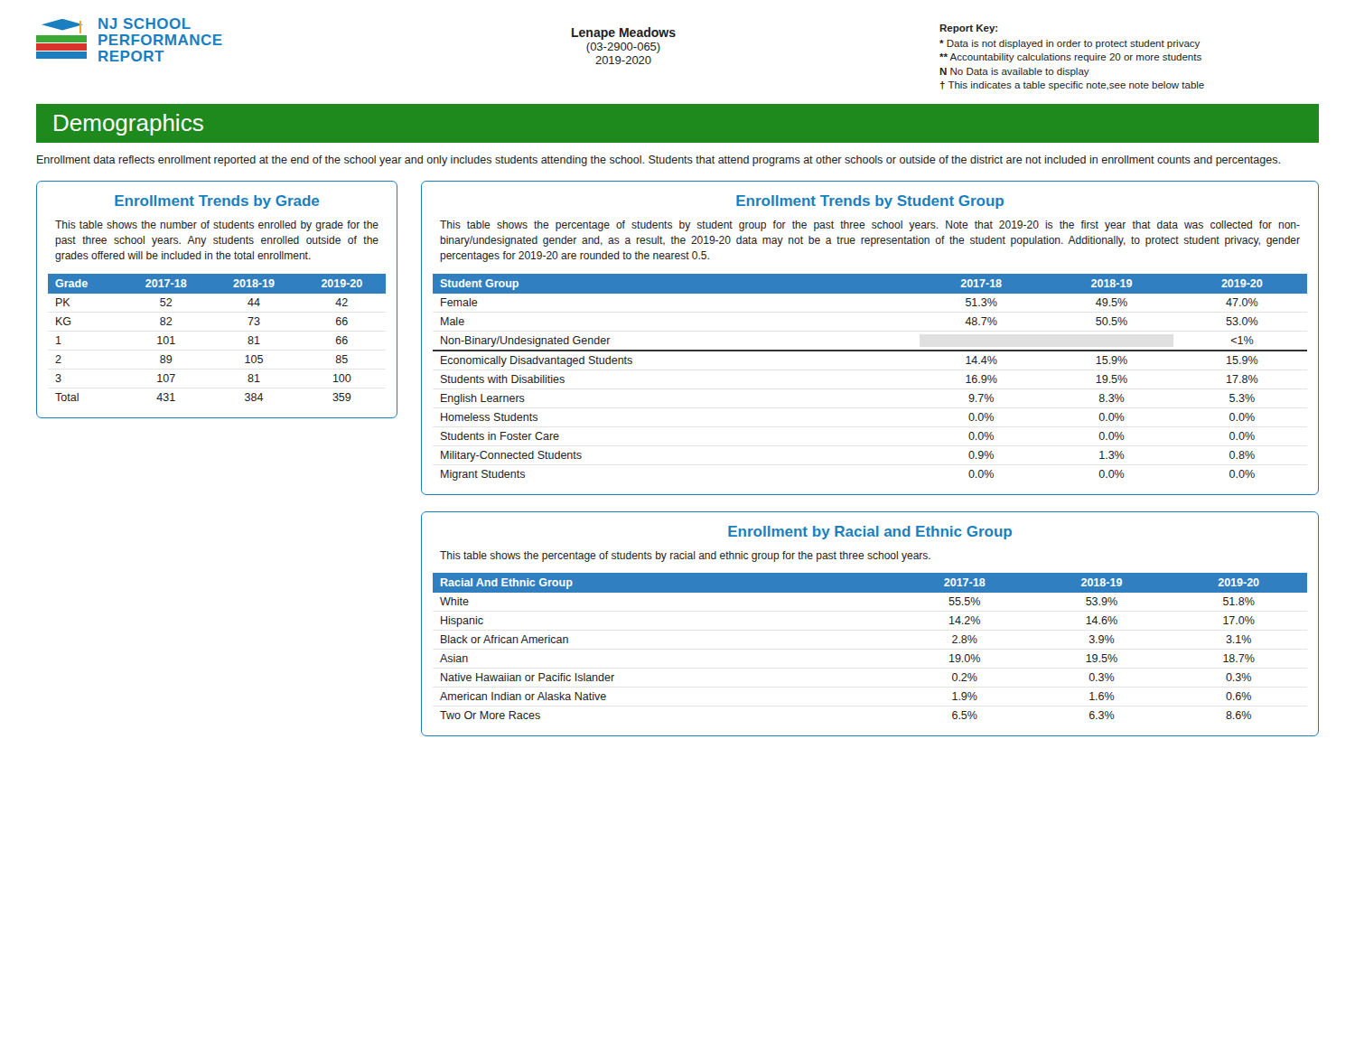NJ SCHOOL PERFORMANCE REPORT
Lenape Meadows
(03-2900-065)
2019-2020
Report Key:
* Data is not displayed in order to protect student privacy
** Accountability calculations require 20 or more students
N No Data is available to display
† This indicates a table specific note,see note below table
Demographics
Enrollment data reflects enrollment reported at the end of the school year and only includes students attending the school. Students that attend programs at other schools or outside of the district are not included in enrollment counts and percentages.
Enrollment Trends by Grade
This table shows the number of students enrolled by grade for the past three school years. Any students enrolled outside of the grades offered will be included in the total enrollment.
| Grade | 2017-18 | 2018-19 | 2019-20 |
| --- | --- | --- | --- |
| PK | 52 | 44 | 42 |
| KG | 82 | 73 | 66 |
| 1 | 101 | 81 | 66 |
| 2 | 89 | 105 | 85 |
| 3 | 107 | 81 | 100 |
| Total | 431 | 384 | 359 |
Enrollment Trends by Student Group
This table shows the percentage of students by student group for the past three school years. Note that 2019-20 is the first year that data was collected for non-binary/undesignated gender and, as a result, the 2019-20 data may not be a true representation of the student population. Additionally, to protect student privacy, gender percentages for 2019-20 are rounded to the nearest 0.5.
| Student Group | 2017-18 | 2018-19 | 2019-20 |
| --- | --- | --- | --- |
| Female | 51.3% | 49.5% | 47.0% |
| Male | 48.7% | 50.5% | 53.0% |
| Non-Binary/Undesignated Gender | | <1% |
| Economically Disadvantaged Students | 14.4% | 15.9% | 15.9% |
| Students with Disabilities | 16.9% | 19.5% | 17.8% |
| English Learners | 9.7% | 8.3% | 5.3% |
| Homeless Students | 0.0% | 0.0% | 0.0% |
| Students in Foster Care | 0.0% | 0.0% | 0.0% |
| Military-Connected Students | 0.9% | 1.3% | 0.8% |
| Migrant Students | 0.0% | 0.0% | 0.0% |
Enrollment by Racial and Ethnic Group
This table shows the percentage of students by racial and ethnic group for the past three school years.
| Racial And Ethnic Group | 2017-18 | 2018-19 | 2019-20 |
| --- | --- | --- | --- |
| White | 55.5% | 53.9% | 51.8% |
| Hispanic | 14.2% | 14.6% | 17.0% |
| Black or African American | 2.8% | 3.9% | 3.1% |
| Asian | 19.0% | 19.5% | 18.7% |
| Native Hawaiian or Pacific Islander | 0.2% | 0.3% | 0.3% |
| American Indian or Alaska Native | 1.9% | 1.6% | 0.6% |
| Two Or More Races | 6.5% | 6.3% | 8.6% |